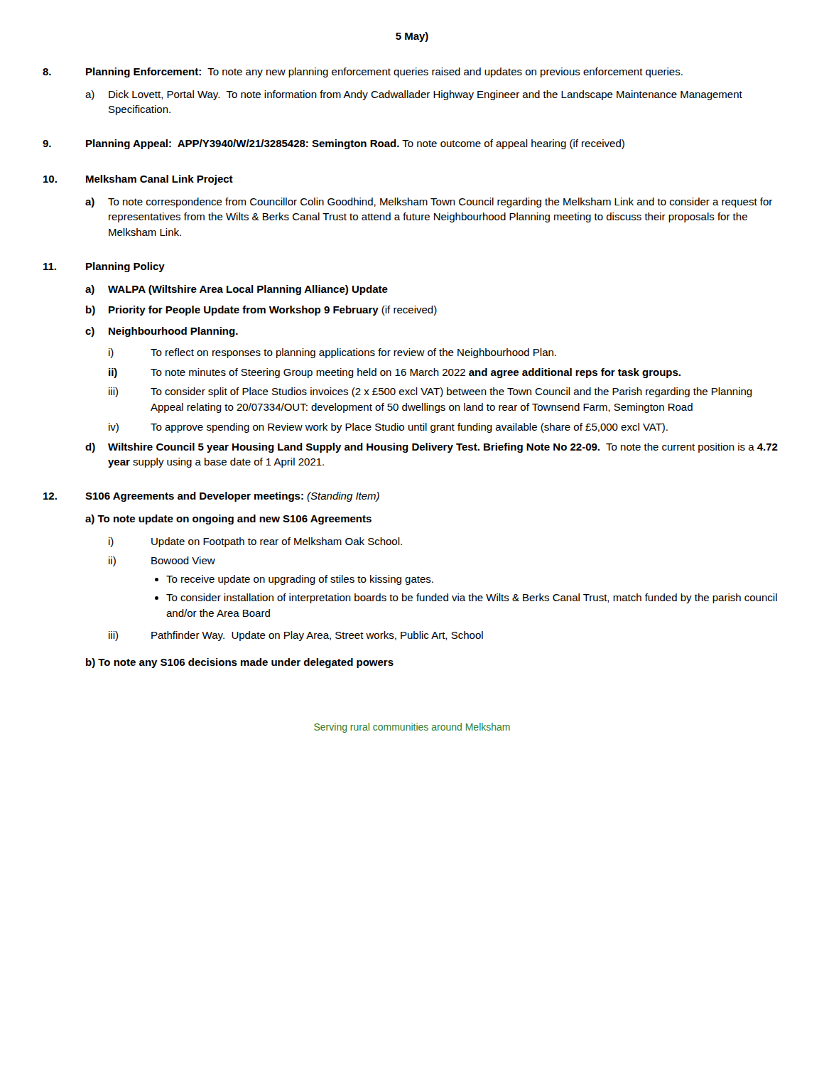5 May)
8.
Planning Enforcement: To note any new planning enforcement queries raised and updates on previous enforcement queries.
a)
Dick Lovett, Portal Way. To note information from Andy Cadwallader Highway Engineer and the Landscape Maintenance Management Specification.
9.
Planning Appeal: APP/Y3940/W/21/3285428: Semington Road. To note outcome of appeal hearing (if received)
10.
Melksham Canal Link Project
a)
To note correspondence from Councillor Colin Goodhind, Melksham Town Council regarding the Melksham Link and to consider a request for representatives from the Wilts & Berks Canal Trust to attend a future Neighbourhood Planning meeting to discuss their proposals for the Melksham Link.
11.
Planning Policy
a)
WALPA (Wiltshire Area Local Planning Alliance) Update
b)
Priority for People Update from Workshop 9 February (if received)
c)
Neighbourhood Planning.
i)
To reflect on responses to planning applications for review of the Neighbourhood Plan.
ii)
To note minutes of Steering Group meeting held on 16 March 2022 and agree additional reps for task groups.
iii)
To consider split of Place Studios invoices (2 x £500 excl VAT) between the Town Council and the Parish regarding the Planning Appeal relating to 20/07334/OUT: development of 50 dwellings on land to rear of Townsend Farm, Semington Road
iv)
To approve spending on Review work by Place Studio until grant funding available (share of £5,000 excl VAT).
d)
Wiltshire Council 5 year Housing Land Supply and Housing Delivery Test. Briefing Note No 22-09. To note the current position is a 4.72 year supply using a base date of 1 April 2021.
12.
S106 Agreements and Developer meetings: (Standing Item)
a) To note update on ongoing and new S106 Agreements
i)
Update on Footpath to rear of Melksham Oak School.
ii)
Bowood View
To receive update on upgrading of stiles to kissing gates.
To consider installation of interpretation boards to be funded via the Wilts & Berks Canal Trust, match funded by the parish council and/or the Area Board
iii)
Pathfinder Way. Update on Play Area, Street works, Public Art, School
b) To note any S106 decisions made under delegated powers
Serving rural communities around Melksham